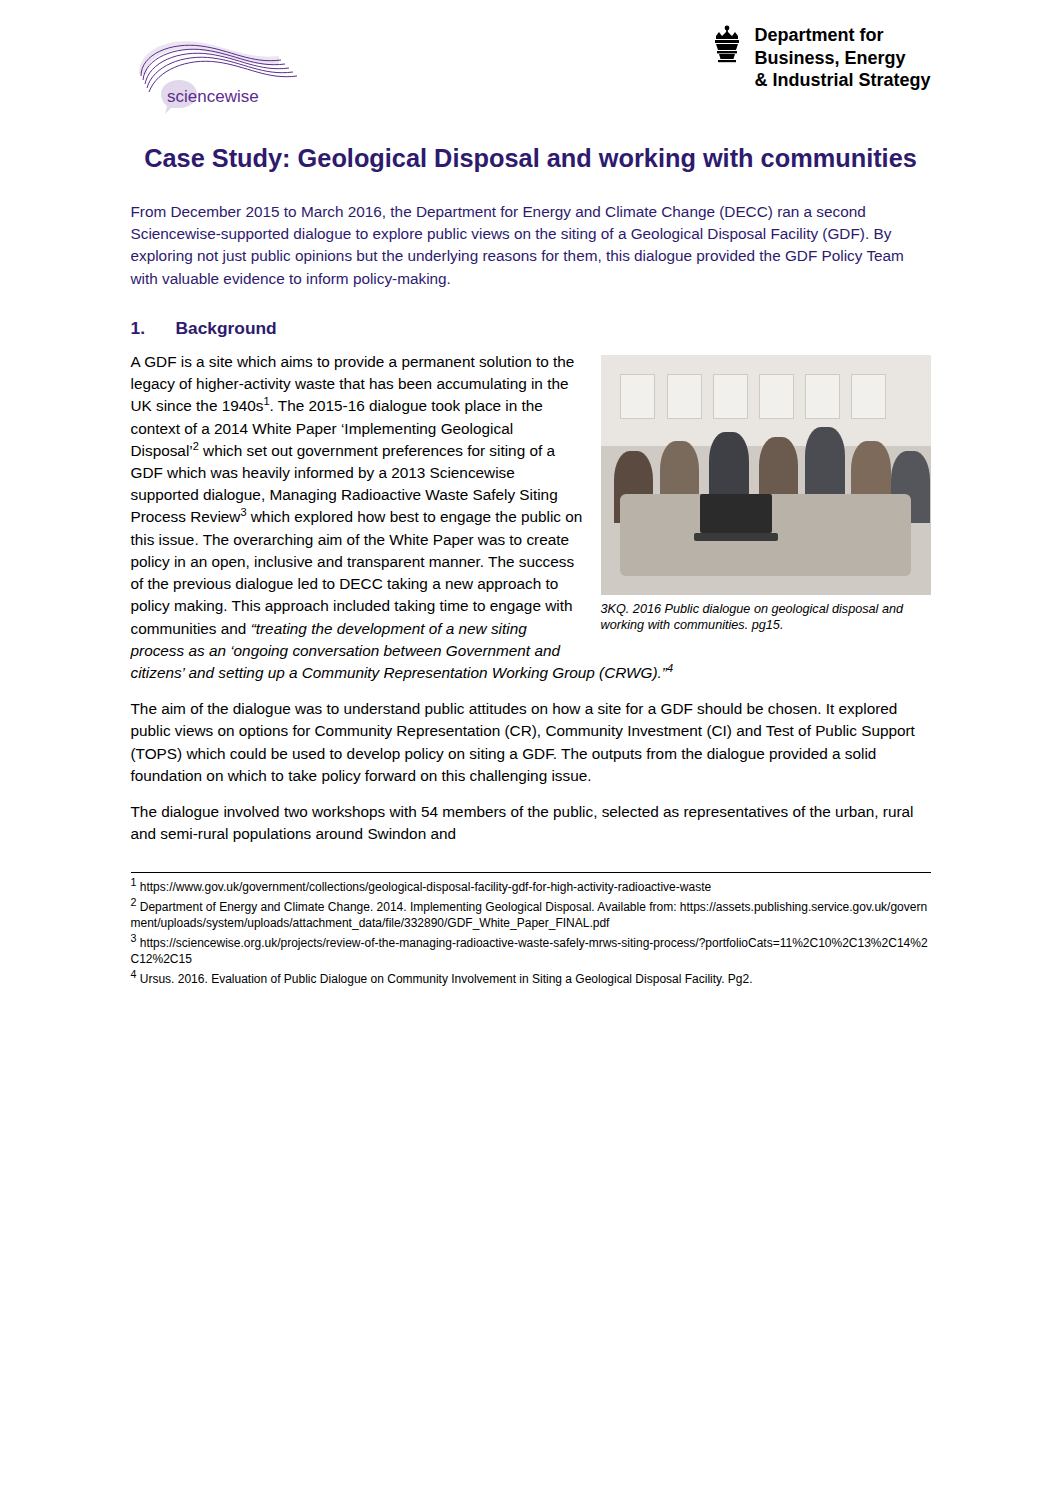sciencewise
Department for
Business, Energy
& Industrial Strategy
Case Study: Geological Disposal and working with communities
From December 2015 to March 2016, the Department for Energy and Climate Change (DECC) ran a second Sciencewise-supported dialogue to explore public views on the siting of a Geological Disposal Facility (GDF). By exploring not just public opinions but the underlying reasons for them, this dialogue provided the GDF Policy Team with valuable evidence to inform policy-making.
1. Background
3KQ. 2016 Public dialogue on geological disposal and working with communities. pg15.
A GDF is a site which aims to provide a permanent solution to the legacy of higher-activity waste that has been accumulating in the UK since the 1940s1. The 2015-16 dialogue took place in the context of a 2014 White Paper ‘Implementing Geological Disposal’2 which set out government preferences for siting of a GDF which was heavily informed by a 2013 Sciencewise supported dialogue, Managing Radioactive Waste Safely Siting Process Review3 which explored how best to engage the public on this issue. The overarching aim of the White Paper was to create policy in an open, inclusive and transparent manner. The success of the previous dialogue led to DECC taking a new approach to policy making. This approach included taking time to engage with communities and “treating the development of a new siting process as an ‘ongoing conversation between Government and citizens’ and setting up a Community Representation Working Group (CRWG).”4
The aim of the dialogue was to understand public attitudes on how a site for a GDF should be chosen. It explored public views on options for Community Representation (CR), Community Investment (CI) and Test of Public Support (TOPS) which could be used to develop policy on siting a GDF. The outputs from the dialogue provided a solid foundation on which to take policy forward on this challenging issue.
The dialogue involved two workshops with 54 members of the public, selected as representatives of the urban, rural and semi-rural populations around Swindon and
1 https://www.gov.uk/government/collections/geological-disposal-facility-gdf-for-high-activity-radioactive-waste
2 Department of Energy and Climate Change. 2014. Implementing Geological Disposal. Available from: https://assets.publishing.service.gov.uk/government/uploads/system/uploads/attachment_data/file/332890/GDF_White_Paper_FINAL.pdf
3 https://sciencewise.org.uk/projects/review-of-the-managing-radioactive-waste-safely-mrws-siting-process/?portfolioCats=11%2C10%2C13%2C14%2C12%2C15
4 Ursus. 2016. Evaluation of Public Dialogue on Community Involvement in Siting a Geological Disposal Facility. Pg2.